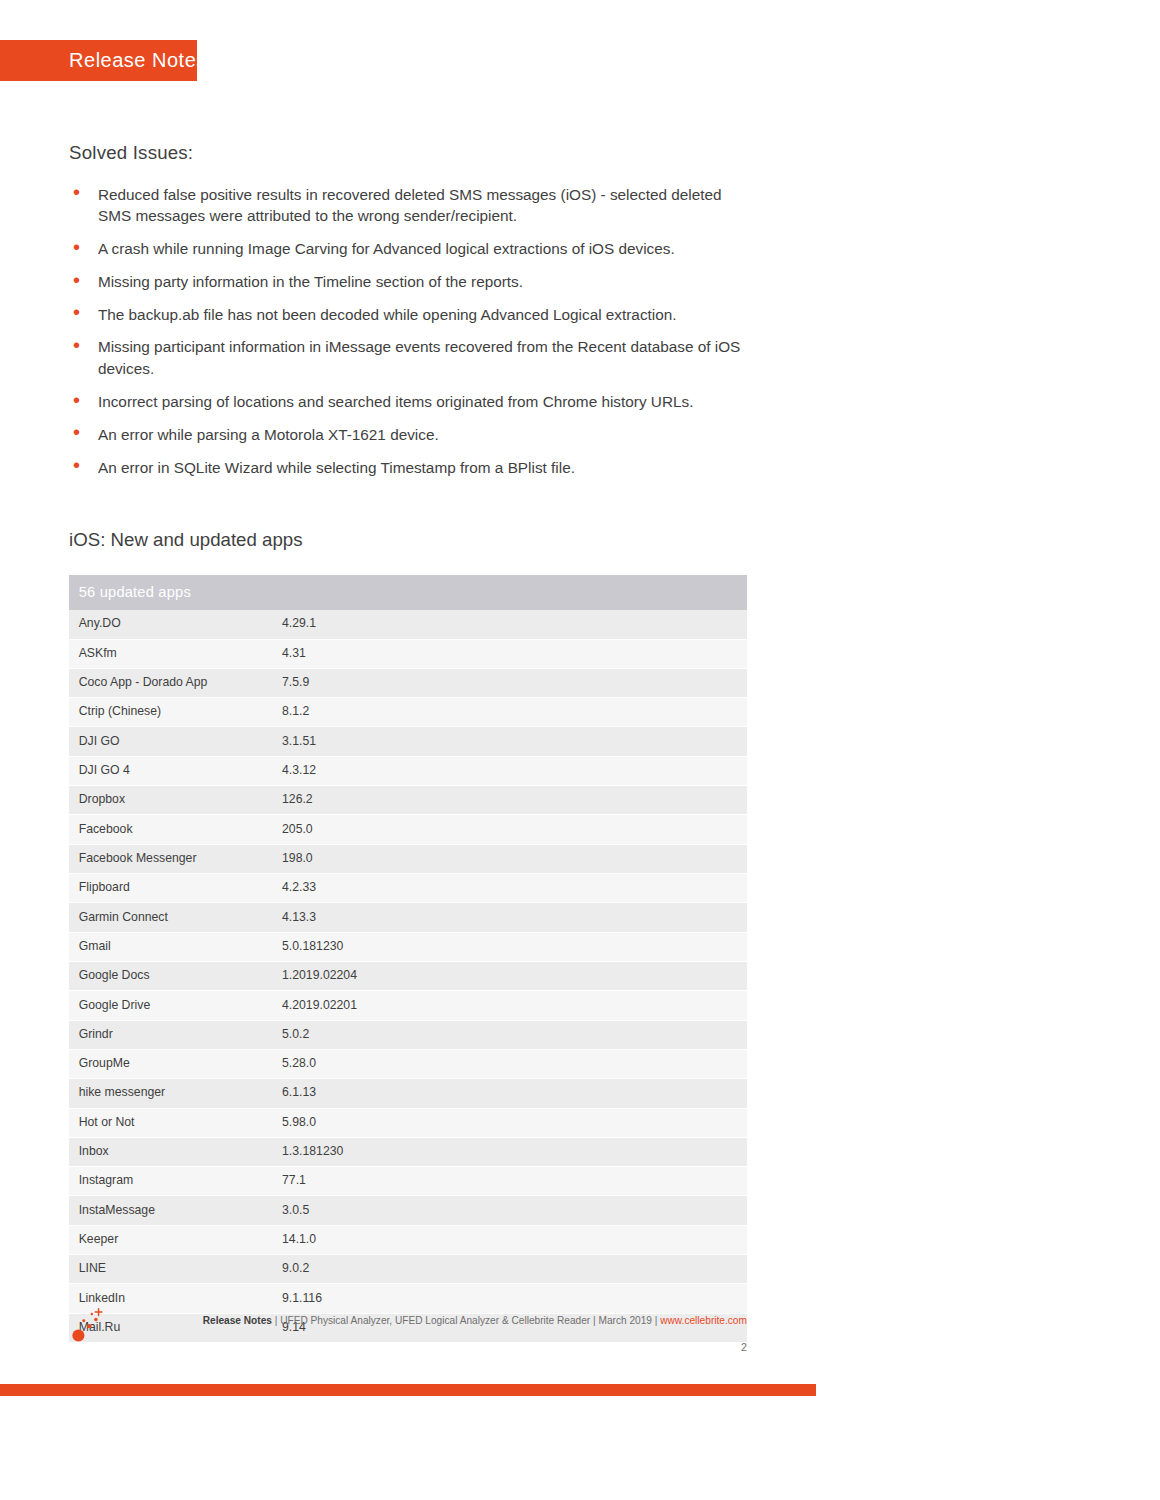Release Notes
Solved Issues:
Reduced false positive results in recovered deleted SMS messages (iOS) - selected deleted SMS messages were attributed to the wrong sender/recipient.
A crash while running Image Carving for Advanced logical extractions of iOS devices.
Missing party information in the Timeline section of the reports.
The backup.ab file has not been decoded while opening Advanced Logical extraction.
Missing participant information in iMessage events recovered from the Recent database of iOS devices.
Incorrect parsing of locations and searched items originated from Chrome history URLs.
An error while parsing a Motorola XT-1621 device.
An error in SQLite Wizard while selecting Timestamp from a BPlist file.
iOS: New and updated apps
| 56 updated apps |
| --- |
| Any.DO | 4.29.1 |
| ASKfm | 4.31 |
| Coco App - Dorado App | 7.5.9 |
| Ctrip (Chinese) | 8.1.2 |
| DJI GO | 3.1.51 |
| DJI GO 4 | 4.3.12 |
| Dropbox | 126.2 |
| Facebook | 205.0 |
| Facebook Messenger | 198.0 |
| Flipboard | 4.2.33 |
| Garmin Connect | 4.13.3 |
| Gmail | 5.0.181230 |
| Google Docs | 1.2019.02204 |
| Google Drive | 4.2019.02201 |
| Grindr | 5.0.2 |
| GroupMe | 5.28.0 |
| hike messenger | 6.1.13 |
| Hot or Not | 5.98.0 |
| Inbox | 1.3.181230 |
| Instagram | 77.1 |
| InstaMessage | 3.0.5 |
| Keeper | 14.1.0 |
| LINE | 9.0.2 |
| LinkedIn | 9.1.116 |
| Mail.Ru | 9.14 |
Release Notes | UFED Physical Analyzer, UFED Logical Analyzer & Cellebrite Reader | March 2019 | www.cellebrite.com
2